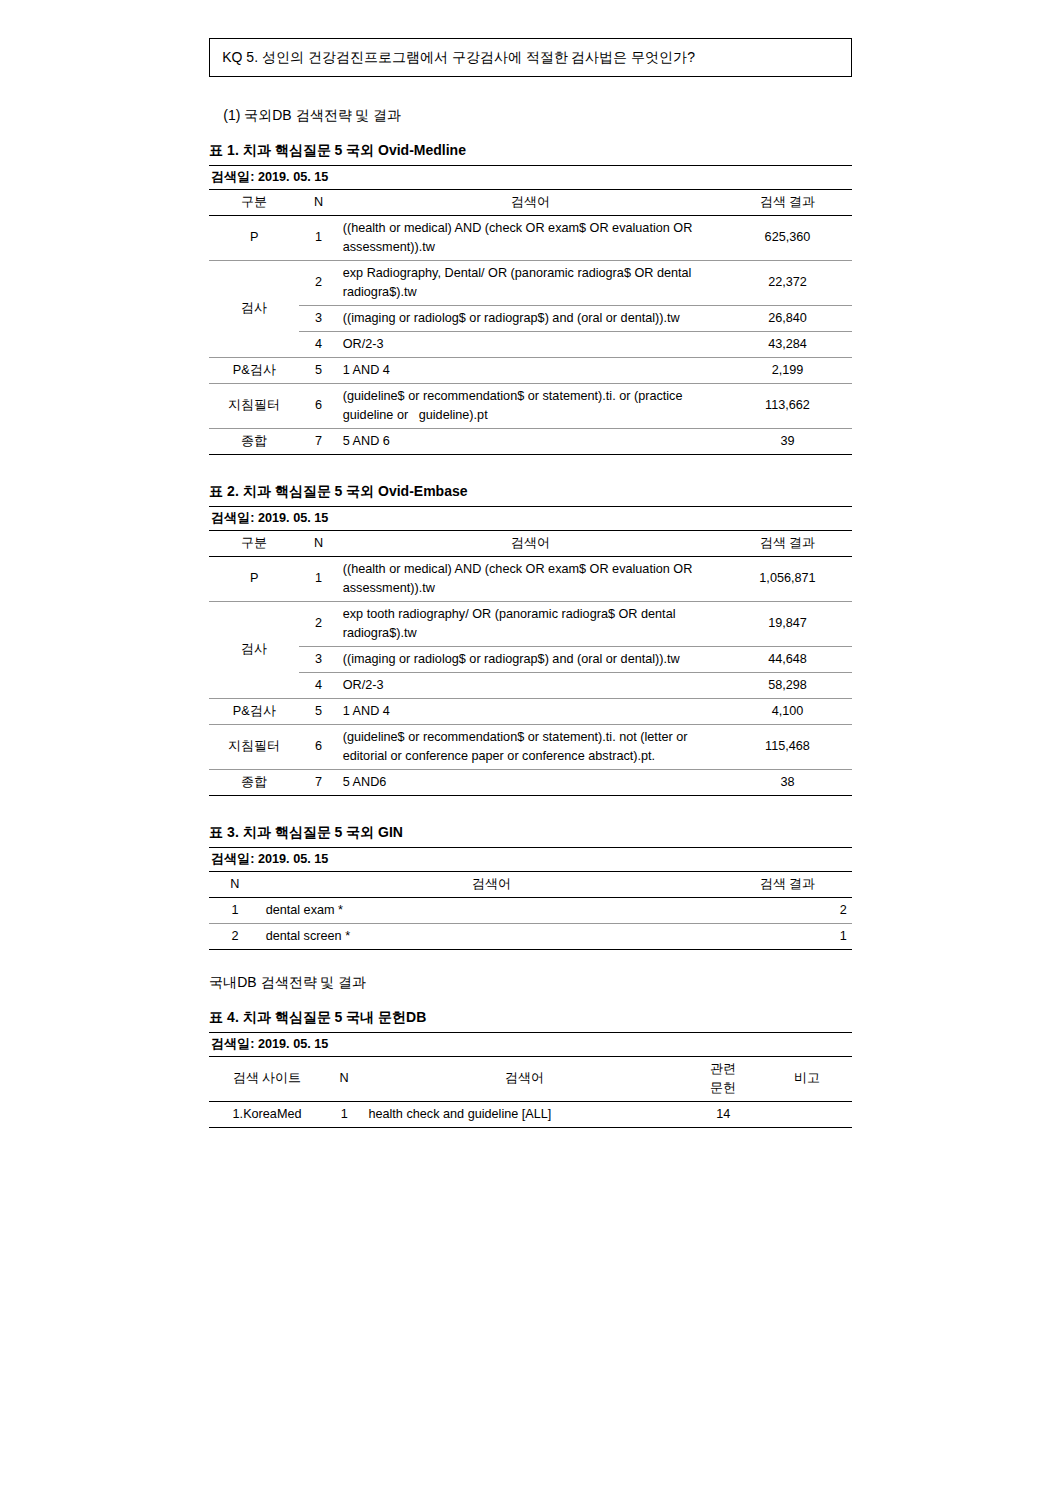KQ 5. 성인의 건강검진프로그램에서 구강검사에 적절한 검사법은 무엇인가?
(1) 국외DB 검색전략 및 결과
표 1. 치과 핵심질문 5 국외 Ovid-Medline
검색일: 2019. 05. 15
| 구분 | N | 검색어 | 검색 결과 |
| --- | --- | --- | --- |
| P | 1 | ((health or medical) AND (check OR exam$ OR evaluation OR assessment)).tw | 625,360 |
| 검사 | 2 | exp Radiography, Dental/ OR (panoramic radiogra$ OR dental radiogra$).tw | 22,372 |
| 3 | ((imaging or radiolog$ or radiograp$) and (oral or dental)).tw | 26,840 |
| 4 | OR/2-3 | 43,284 |
| P&검사 | 5 | 1 AND 4 | 2,199 |
| 지침필터 | 6 | (guideline$ or recommendation$ or statement).ti. or (practice guideline or guideline).pt | 113,662 |
| 종합 | 7 | 5 AND 6 | 39 |
표 2. 치과 핵심질문 5 국외 Ovid-Embase
검색일: 2019. 05. 15
| 구분 | N | 검색어 | 검색 결과 |
| --- | --- | --- | --- |
| P | 1 | ((health or medical) AND (check OR exam$ OR evaluation OR assessment)).tw | 1,056,871 |
| 검사 | 2 | exp tooth radiography/ OR (panoramic radiogra$ OR dental radiogra$).tw | 19,847 |
| 3 | ((imaging or radiolog$ or radiograp$) and (oral or dental)).tw | 44,648 |
| 4 | OR/2-3 | 58,298 |
| P&검사 | 5 | 1 AND 4 | 4,100 |
| 지침필터 | 6 | (guideline$ or recommendation$ or statement).ti. not (letter or editorial or conference paper or conference abstract).pt. | 115,468 |
| 종합 | 7 | 5 AND6 | 38 |
표 3. 치과 핵심질문 5 국외 GIN
검색일: 2019. 05. 15
| N | 검색어 | 검색 결과 |
| --- | --- | --- |
| 1 | dental exam * | 2 |
| 2 | dental screen * | 1 |
국내DB 검색전략 및 결과
표 4. 치과 핵심질문 5 국내 문헌DB
검색일: 2019. 05. 15
| 검색 사이트 | N | 검색어 | 관련 문헌 | 비고 |
| --- | --- | --- | --- | --- |
| 1.KoreaMed | 1 | health check and guideline [ALL] | 14 | |